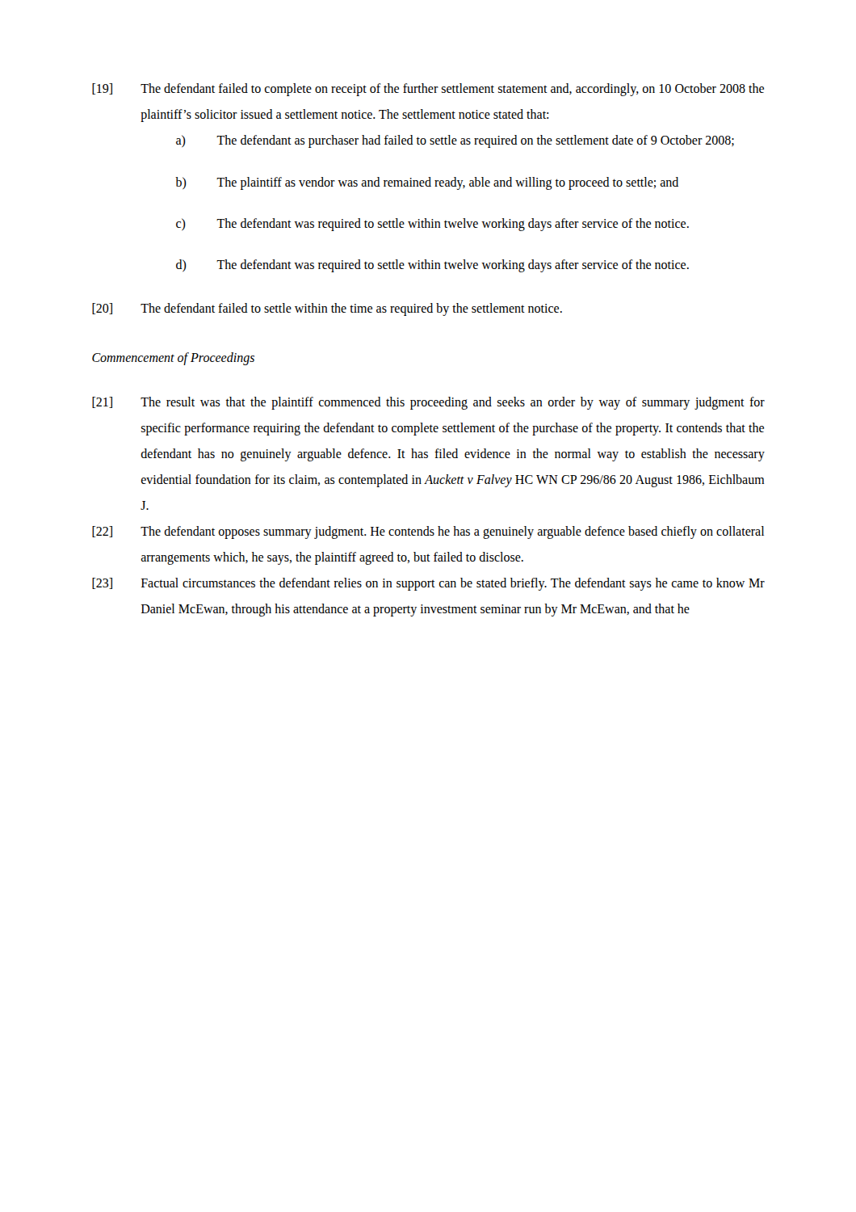[19] The defendant failed to complete on receipt of the further settlement statement and, accordingly, on 10 October 2008 the plaintiff’s solicitor issued a settlement notice. The settlement notice stated that:
a) The defendant as purchaser had failed to settle as required on the settlement date of 9 October 2008;
b) The plaintiff as vendor was and remained ready, able and willing to proceed to settle; and
c) The defendant was required to settle within twelve working days after service of the notice.
d) The defendant was required to settle within twelve working days after service of the notice.
[20] The defendant failed to settle within the time as required by the settlement notice.
Commencement of Proceedings
[21] The result was that the plaintiff commenced this proceeding and seeks an order by way of summary judgment for specific performance requiring the defendant to complete settlement of the purchase of the property. It contends that the defendant has no genuinely arguable defence. It has filed evidence in the normal way to establish the necessary evidential foundation for its claim, as contemplated in Auckett v Falvey HC WN CP 296/86 20 August 1986, Eichlbaum J.
[22] The defendant opposes summary judgment. He contends he has a genuinely arguable defence based chiefly on collateral arrangements which, he says, the plaintiff agreed to, but failed to disclose.
[23] Factual circumstances the defendant relies on in support can be stated briefly. The defendant says he came to know Mr Daniel McEwan, through his attendance at a property investment seminar run by Mr McEwan, and that he